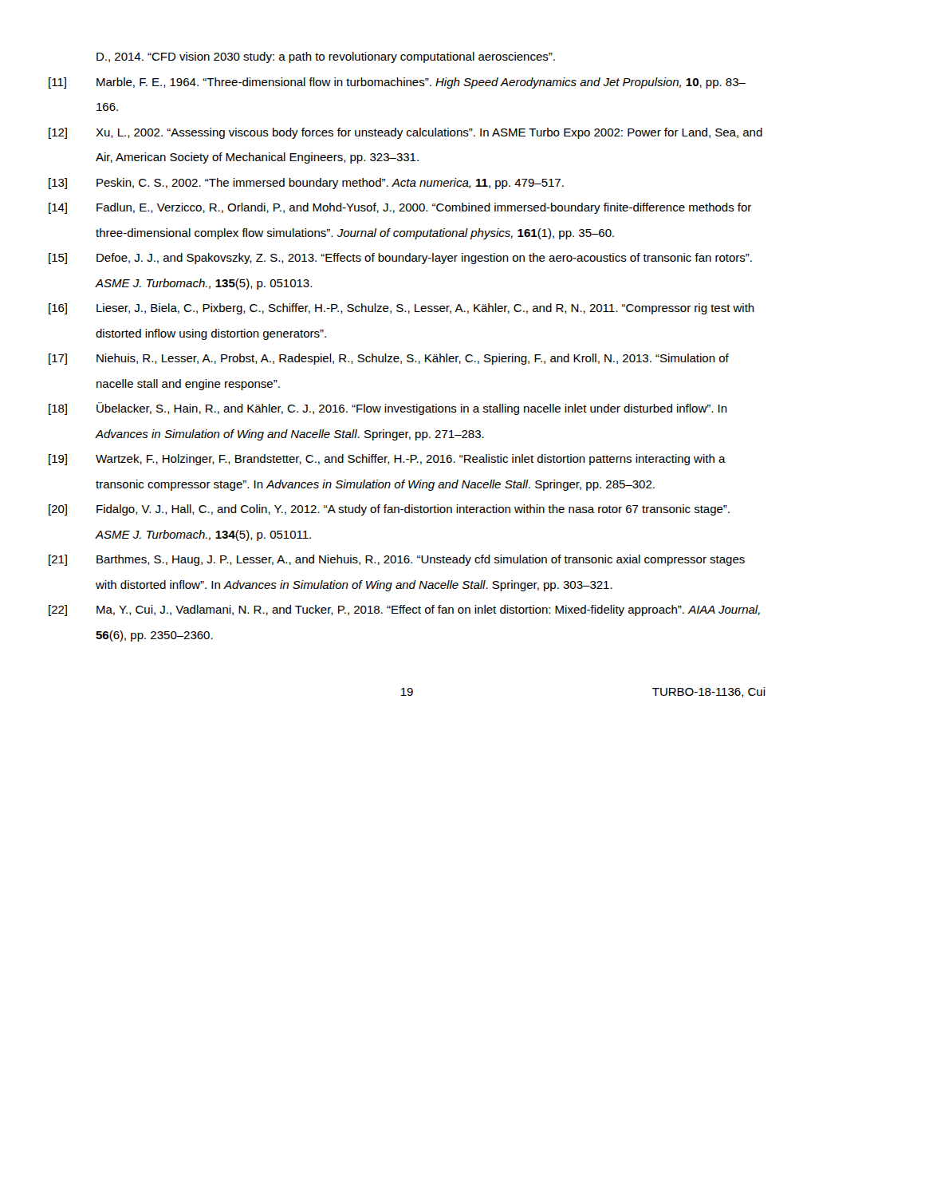D., 2014. “CFD vision 2030 study: a path to revolutionary computational aerosciences”.
[11] Marble, F. E., 1964. “Three-dimensional flow in turbomachines”. High Speed Aerodynamics and Jet Propulsion, 10, pp. 83–166.
[12] Xu, L., 2002. “Assessing viscous body forces for unsteady calculations”. In ASME Turbo Expo 2002: Power for Land, Sea, and Air, American Society of Mechanical Engineers, pp. 323–331.
[13] Peskin, C. S., 2002. “The immersed boundary method”. Acta numerica, 11, pp. 479–517.
[14] Fadlun, E., Verzicco, R., Orlandi, P., and Mohd-Yusof, J., 2000. “Combined immersed-boundary finite-difference methods for three-dimensional complex flow simulations”. Journal of computational physics, 161(1), pp. 35–60.
[15] Defoe, J. J., and Spakovszky, Z. S., 2013. “Effects of boundary-layer ingestion on the aero-acoustics of transonic fan rotors”. ASME J. Turbomach., 135(5), p. 051013.
[16] Lieser, J., Biela, C., Pixberg, C., Schiffer, H.-P., Schulze, S., Lesser, A., Kähler, C., and R, N., 2011. “Compressor rig test with distorted inflow using distortion generators”.
[17] Niehuis, R., Lesser, A., Probst, A., Radespiel, R., Schulze, S., Kähler, C., Spiering, F., and Kroll, N., 2013. “Simulation of nacelle stall and engine response”.
[18] Übelacker, S., Hain, R., and Kähler, C. J., 2016. “Flow investigations in a stalling nacelle inlet under disturbed inflow”. In Advances in Simulation of Wing and Nacelle Stall. Springer, pp. 271–283.
[19] Wartzek, F., Holzinger, F., Brandstetter, C., and Schiffer, H.-P., 2016. “Realistic inlet distortion patterns interacting with a transonic compressor stage”. In Advances in Simulation of Wing and Nacelle Stall. Springer, pp. 285–302.
[20] Fidalgo, V. J., Hall, C., and Colin, Y., 2012. “A study of fan-distortion interaction within the nasa rotor 67 transonic stage”. ASME J. Turbomach., 134(5), p. 051011.
[21] Barthmes, S., Haug, J. P., Lesser, A., and Niehuis, R., 2016. “Unsteady cfd simulation of transonic axial compressor stages with distorted inflow”. In Advances in Simulation of Wing and Nacelle Stall. Springer, pp. 303–321.
[22] Ma, Y., Cui, J., Vadlamani, N. R., and Tucker, P., 2018. “Effect of fan on inlet distortion: Mixed-fidelity approach”. AIAA Journal, 56(6), pp. 2350–2360.
19 TURBO-18-1136, Cui